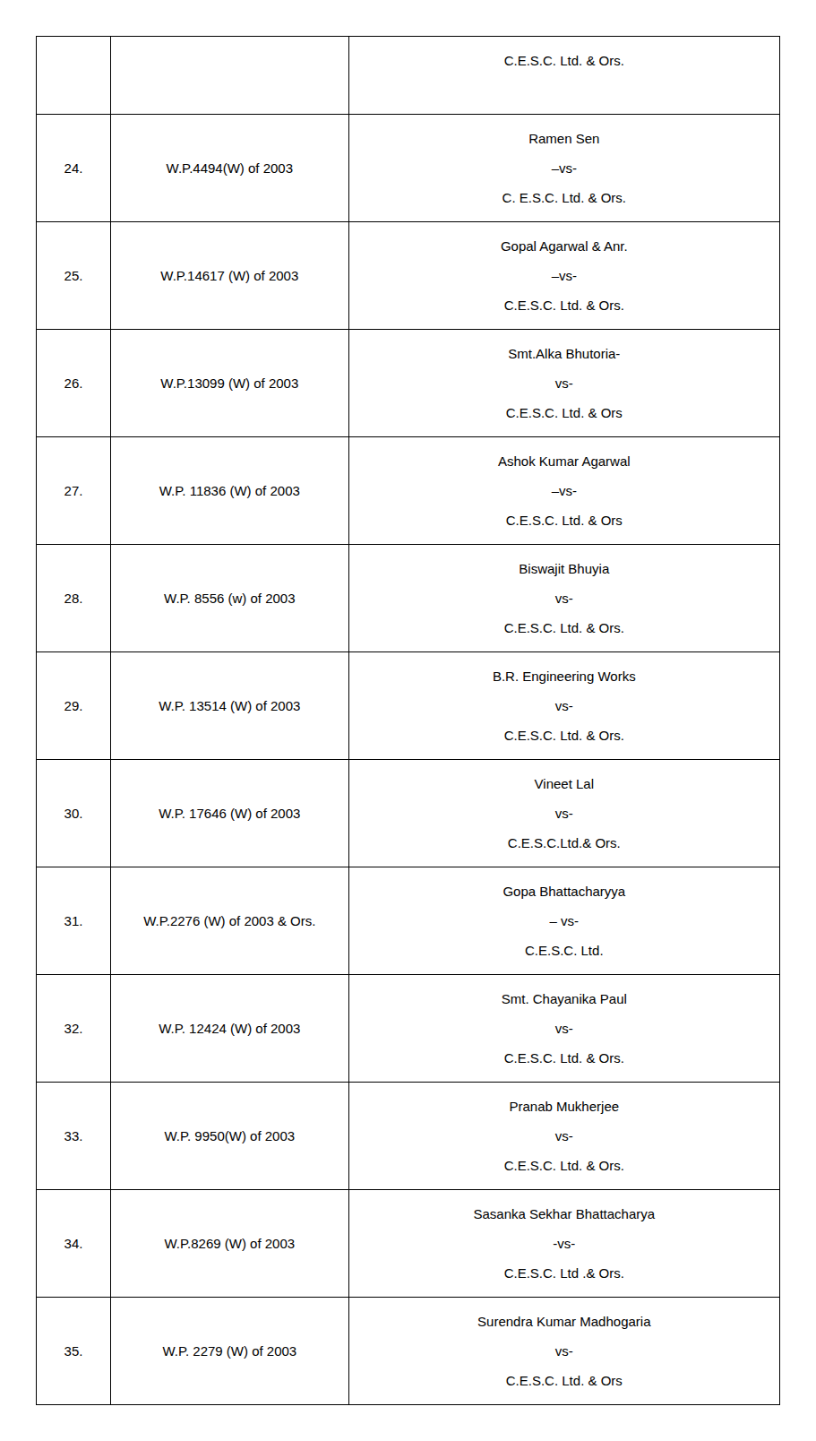| | | C.E.S.C. Ltd. & Ors. |
| 24. | W.P.4494(W) of 2003 | Ramen Sen –vs- C. E.S.C. Ltd. & Ors. |
| 25. | W.P.14617 (W) of 2003 | Gopal Agarwal & Anr. –vs- C.E.S.C. Ltd. & Ors. |
| 26. | W.P.13099 (W) of 2003 | Smt.Alka Bhutoria- vs- C.E.S.C. Ltd. & Ors |
| 27. | W.P. 11836 (W) of 2003 | Ashok Kumar Agarwal –vs- C.E.S.C. Ltd. & Ors |
| 28. | W.P. 8556 (w) of 2003 | Biswajit Bhuyia vs- C.E.S.C. Ltd. & Ors. |
| 29. | W.P. 13514 (W) of 2003 | B.R. Engineering Works vs- C.E.S.C. Ltd. & Ors. |
| 30. | W.P. 17646 (W) of 2003 | Vineet Lal vs- C.E.S.C.Ltd.& Ors. |
| 31. | W.P.2276 (W) of 2003 & Ors. | Gopa Bhattacharyya – vs- C.E.S.C. Ltd. |
| 32. | W.P. 12424 (W) of 2003 | Smt. Chayanika Paul vs- C.E.S.C. Ltd. & Ors. |
| 33. | W.P. 9950(W) of 2003 | Pranab Mukherjee vs- C.E.S.C. Ltd. & Ors. |
| 34. | W.P.8269 (W) of 2003 | Sasanka Sekhar Bhattacharya -vs- C.E.S.C. Ltd .& Ors. |
| 35. | W.P. 2279 (W) of 2003 | Surendra Kumar Madhogaria vs- C.E.S.C. Ltd. & Ors |